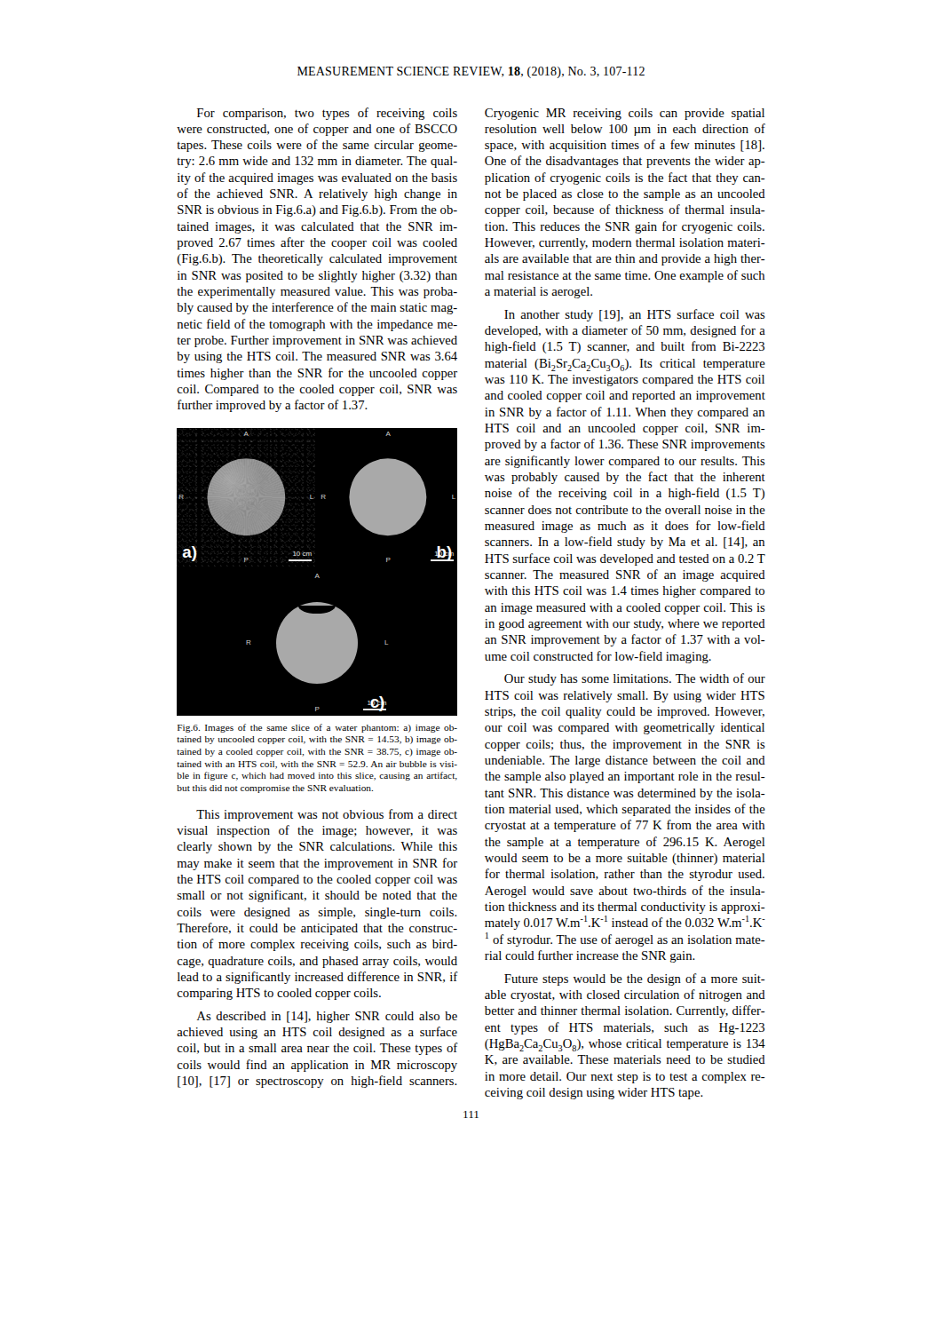MEASUREMENT SCIENCE REVIEW, 18, (2018), No. 3, 107-112
For comparison, two types of receiving coils were constructed, one of copper and one of BSCCO tapes. These coils were of the same circular geometry: 2.6 mm wide and 132 mm in diameter. The quality of the acquired images was evaluated on the basis of the achieved SNR. A relatively high change in SNR is obvious in Fig.6.a) and Fig.6.b). From the obtained images, it was calculated that the SNR improved 2.67 times after the cooper coil was cooled (Fig.6.b). The theoretically calculated improvement in SNR was posited to be slightly higher (3.32) than the experimentally measured value. This was probably caused by the interference of the main static magnetic field of the tomograph with the impedance meter probe. Further improvement in SNR was achieved by using the HTS coil. The measured SNR was 3.64 times higher than the SNR for the uncooled copper coil. Compared to the cooled copper coil, SNR was further improved by a factor of 1.37.
A P R L
10 cm
a)
A P R L
10 cm
b)
A P R L
10 cm
c)
Fig.6. Images of the same slice of a water phantom: a) image obtained by uncooled copper coil, with the SNR = 14.53, b) image obtained by a cooled copper coil, with the SNR = 38.75, c) image obtained with an HTS coil, with the SNR = 52.9. An air bubble is visible in figure c, which had moved into this slice, causing an artifact, but this did not compromise the SNR evaluation.
This improvement was not obvious from a direct visual inspection of the image; however, it was clearly shown by the SNR calculations. While this may make it seem that the improvement in SNR for the HTS coil compared to the cooled copper coil was small or not significant, it should be noted that the coils were designed as simple, single-turn coils. Therefore, it could be anticipated that the construction of more complex receiving coils, such as birdcage, quadrature coils, and phased array coils, would lead to a significantly increased difference in SNR, if comparing HTS to cooled copper coils.
As described in [14], higher SNR could also be achieved using an HTS coil designed as a surface coil, but in a small area near the coil. These types of coils would find an application in MR microscopy [10], [17] or spectroscopy on high-field scanners. Cryogenic MR receiving coils can provide spatial resolution well below 100 µm in each direction of space, with acquisition times of a few minutes [18]. One of the disadvantages that prevents the wider application of cryogenic coils is the fact that they cannot be placed as close to the sample as an uncooled copper coil, because of thickness of thermal insulation. This reduces the SNR gain for cryogenic coils. However, currently, modern thermal isolation materials are available that are thin and provide a high thermal resistance at the same time. One example of such a material is aerogel.
In another study [19], an HTS surface coil was developed, with a diameter of 50 mm, designed for a high-field (1.5 T) scanner, and built from Bi-2223 material (Bi2Sr2Ca2Cu3O6). Its critical temperature was 110 K. The investigators compared the HTS coil and cooled copper coil and reported an improvement in SNR by a factor of 1.11. When they compared an HTS coil and an uncooled copper coil, SNR improved by a factor of 1.36. These SNR improvements are significantly lower compared to our results. This was probably caused by the fact that the inherent noise of the receiving coil in a high-field (1.5 T) scanner does not contribute to the overall noise in the measured image as much as it does for low-field scanners. In a low-field study by Ma et al. [14], an HTS surface coil was developed and tested on a 0.2 T scanner. The measured SNR of an image acquired with this HTS coil was 1.4 times higher compared to an image measured with a cooled copper coil. This is in good agreement with our study, where we reported an SNR improvement by a factor of 1.37 with a volume coil constructed for low-field imaging.
Our study has some limitations. The width of our HTS coil was relatively small. By using wider HTS strips, the coil quality could be improved. However, our coil was compared with geometrically identical copper coils; thus, the improvement in the SNR is undeniable. The large distance between the coil and the sample also played an important role in the resultant SNR. This distance was determined by the isolation material used, which separated the insides of the cryostat at a temperature of 77 K from the area with the sample at a temperature of 296.15 K. Aerogel would seem to be a more suitable (thinner) material for thermal isolation, rather than the styrodur used. Aerogel would save about two-thirds of the insulation thickness and its thermal conductivity is approximately 0.017 W.m-1.K-1 instead of the 0.032 W.m-1.K-1 of styrodur. The use of aerogel as an isolation material could further increase the SNR gain.
Future steps would be the design of a more suitable cryostat, with closed circulation of nitrogen and better and thinner thermal isolation. Currently, different types of HTS materials, such as Hg-1223 (HgBa2Ca2Cu3O8), whose critical temperature is 134 K, are available. These materials need to be studied in more detail. Our next step is to test a complex receiving coil design using wider HTS tape.
111